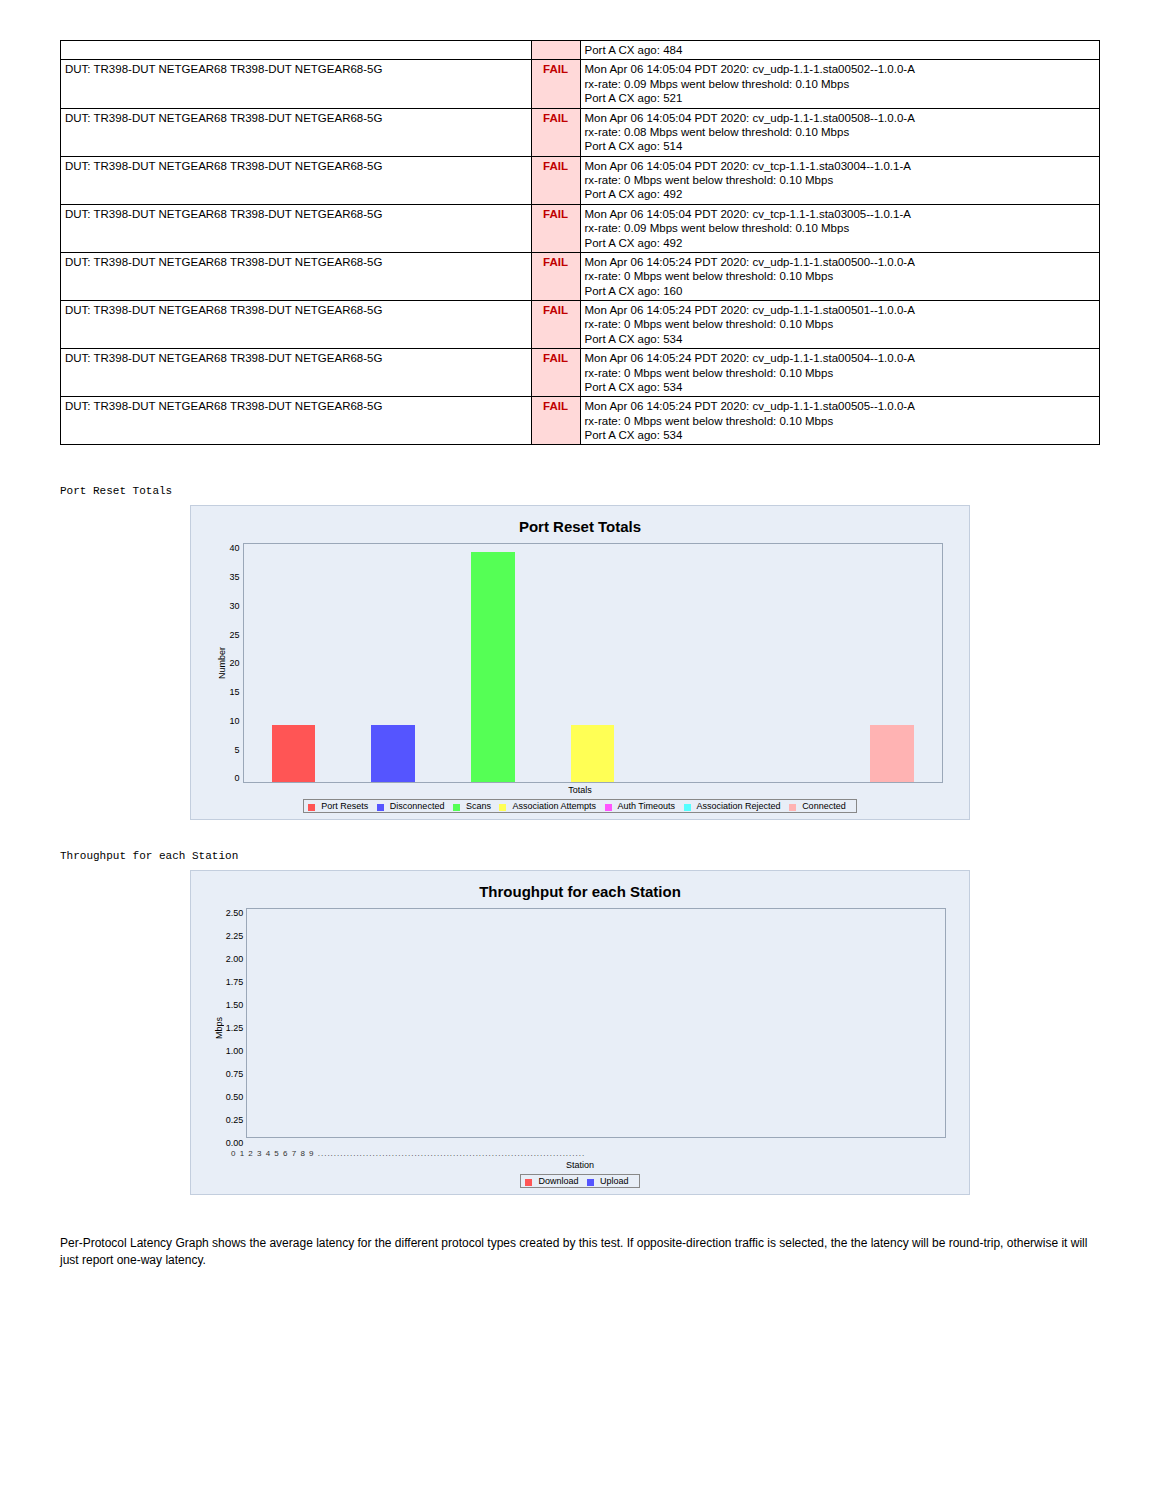| | | Port A CX ago: 484 |
| DUT: TR398-DUT NETGEAR68 TR398-DUT NETGEAR68-5G | FAIL | Mon Apr 06 14:05:04 PDT 2020: cv_udp-1.1-1.sta00502--1.0.0-A rx-rate: 0.09 Mbps went below threshold: 0.10 Mbps Port A CX ago: 521 |
| DUT: TR398-DUT NETGEAR68 TR398-DUT NETGEAR68-5G | FAIL | Mon Apr 06 14:05:04 PDT 2020: cv_udp-1.1-1.sta00508--1.0.0-A rx-rate: 0.08 Mbps went below threshold: 0.10 Mbps Port A CX ago: 514 |
| DUT: TR398-DUT NETGEAR68 TR398-DUT NETGEAR68-5G | FAIL | Mon Apr 06 14:05:04 PDT 2020: cv_tcp-1.1-1.sta03004--1.0.1-A rx-rate: 0 Mbps went below threshold: 0.10 Mbps Port A CX ago: 492 |
| DUT: TR398-DUT NETGEAR68 TR398-DUT NETGEAR68-5G | FAIL | Mon Apr 06 14:05:04 PDT 2020: cv_tcp-1.1-1.sta03005--1.0.1-A rx-rate: 0.09 Mbps went below threshold: 0.10 Mbps Port A CX ago: 492 |
| DUT: TR398-DUT NETGEAR68 TR398-DUT NETGEAR68-5G | FAIL | Mon Apr 06 14:05:24 PDT 2020: cv_udp-1.1-1.sta00500--1.0.0-A rx-rate: 0 Mbps went below threshold: 0.10 Mbps Port A CX ago: 160 |
| DUT: TR398-DUT NETGEAR68 TR398-DUT NETGEAR68-5G | FAIL | Mon Apr 06 14:05:24 PDT 2020: cv_udp-1.1-1.sta00501--1.0.0-A rx-rate: 0 Mbps went below threshold: 0.10 Mbps Port A CX ago: 534 |
| DUT: TR398-DUT NETGEAR68 TR398-DUT NETGEAR68-5G | FAIL | Mon Apr 06 14:05:24 PDT 2020: cv_udp-1.1-1.sta00504--1.0.0-A rx-rate: 0 Mbps went below threshold: 0.10 Mbps Port A CX ago: 534 |
| DUT: TR398-DUT NETGEAR68 TR398-DUT NETGEAR68-5G | FAIL | Mon Apr 06 14:05:24 PDT 2020: cv_udp-1.1-1.sta00505--1.0.0-A rx-rate: 0 Mbps went below threshold: 0.10 Mbps Port A CX ago: 534 |
Port Reset Totals
Port Reset Totals
Number
40
35
30
25
20
15
10
5
0
Totals
Port Resets Disconnected Scans Association Attempts Auth Timeouts Association Rejected Connected
Throughput for each Station
Throughput for each Station
Mbps
2.50
2.25
2.00
1.75
1.50
1.25
1.00
0.75
0.50
0.25
0.00
0 1 2 3 4 5 6 7 8 9 ...................................................................................
Station
Download Upload
Per-Protocol Latency Graph shows the average latency for the different protocol types created by this test. If opposite-direction traffic is selected, the the latency will be round-trip, otherwise it will just report one-way latency.